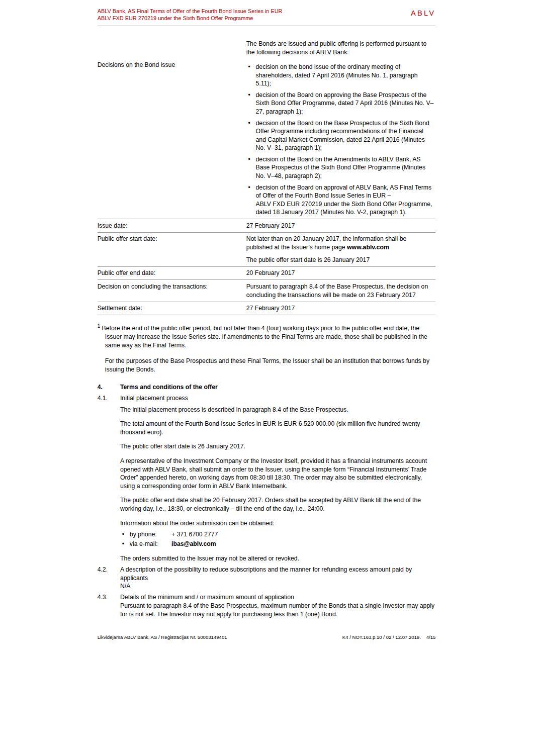ABLV Bank, AS Final Terms of Offer of the Fourth Bond Issue Series in EUR
ABLV FXD EUR 270219 under the Sixth Bond Offer Programme
ABLV
| | The Bonds are issued and public offering is performed pursuant to the following decisions of ABLV Bank: |
| Decisions on the Bond issue | decision on the bond issue of the ordinary meeting of shareholders, dated 7 April 2016 (Minutes No. 1, paragraph 5.11); decision of the Board on approving the Base Prospectus of the Sixth Bond Offer Programme, dated 7 April 2016 (Minutes No. V–27, paragraph 1); decision of the Board on the Base Prospectus of the Sixth Bond Offer Programme including recommendations of the Financial and Capital Market Commission, dated 22 April 2016 (Minutes No. V–31, paragraph 1); decision of the Board on the Amendments to ABLV Bank, AS Base Prospectus of the Sixth Bond Offer Programme (Minutes No. V–48, paragraph 2); decision of the Board on approval of ABLV Bank, AS Final Terms of Offer of the Fourth Bond Issue Series in EUR – ABLV FXD EUR 270219 under the Sixth Bond Offer Programme, dated 18 January 2017 (Minutes No. V-2, paragraph 1). |
| Issue date: | 27 February 2017 |
| Public offer start date: | Not later than on 20 January 2017, the information shall be published at the Issuer’s home page www.ablv.com The public offer start date is 26 January 2017 |
| Public offer end date: | 20 February 2017 |
| Decision on concluding the transactions: | Pursuant to paragraph 8.4 of the Base Prospectus, the decision on concluding the transactions will be made on 23 February 2017 |
| Settlement date: | 27 February 2017 |
1 Before the end of the public offer period, but not later than 4 (four) working days prior to the public offer end date, the Issuer may increase the Issue Series size. If amendments to the Final Terms are made, those shall be published in the same way as the Final Terms.
For the purposes of the Base Prospectus and these Final Terms, the Issuer shall be an institution that borrows funds by issuing the Bonds.
4.
Terms and conditions of the offer
4.1.
Initial placement process
The initial placement process is described in paragraph 8.4 of the Base Prospectus.
The total amount of the Fourth Bond Issue Series in EUR is EUR 6 520 000.00 (six million five hundred twenty thousand euro).
The public offer start date is 26 January 2017.
A representative of the Investment Company or the Investor itself, provided it has a financial instruments account opened with ABLV Bank, shall submit an order to the Issuer, using the sample form “Financial Instruments’ Trade Order” appended hereto, on working days from 08:30 till 18:30. The order may also be submitted electronically, using a corresponding order form in ABLV Bank Internetbank.
The public offer end date shall be 20 February 2017. Orders shall be accepted by ABLV Bank till the end of the working day, i.e., 18:30, or electronically – till the end of the day, i.e., 24:00.
Information about the order submission can be obtained:
by phone:+ 371 6700 2777
via e-mail: ibas@ablv.com
The orders submitted to the Issuer may not be altered or revoked.
4.2.
A description of the possibility to reduce subscriptions and the manner for refunding excess amount paid by applicants
N/A
4.3.
Details of the minimum and / or maximum amount of application
Pursuant to paragraph 8.4 of the Base Prospectus, maximum number of the Bonds that a single Investor may apply for is not set. The Investor may not apply for purchasing less than 1 (one) Bond.
Likvidējamā ABLV Bank, AS / Reģistrācijas Nr. 50003149401
K4 / NOT.163.p.10 / 02 / 12.07.2019. 4/15